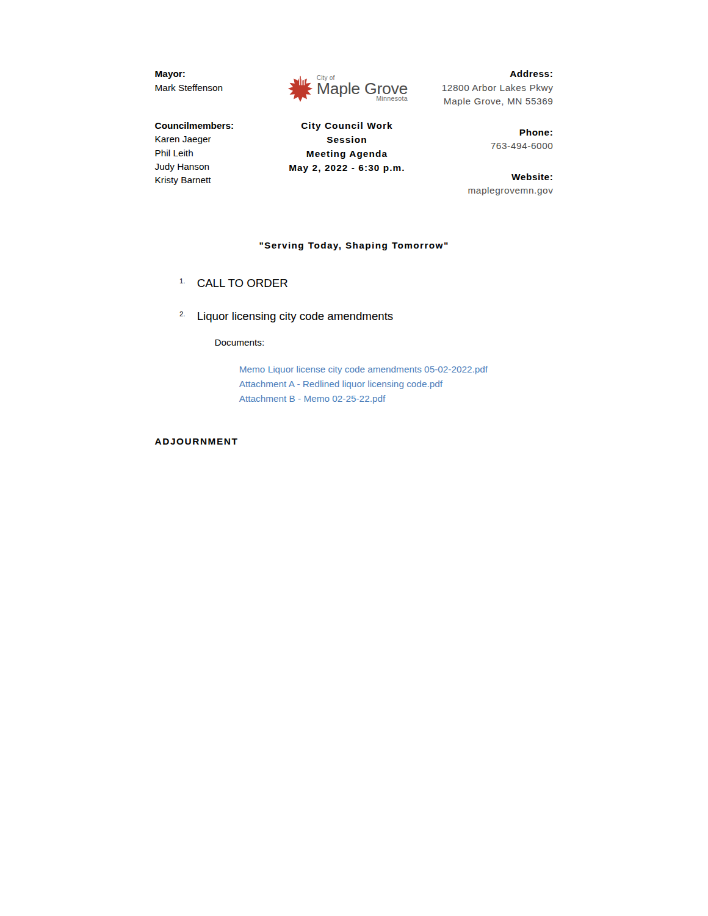Mayor:
Mark Steffenson
Councilmembers:
Karen Jaeger
Phil Leith
Judy Hanson
Kristy Barnett
City of Maple Grove Minnesota
City Council Work
Session
Meeting Agenda
May 2, 2022 - 6:30 p.m.
Address:
12800 Arbor Lakes Pkwy
Maple Grove, MN 55369
Phone:
763-494-6000
Website:
maplegrovemn.gov
"Serving Today, Shaping Tomorrow"
1. CALL TO ORDER
2. Liquor licensing city code amendments
Documents:
Memo Liquor license city code amendments 05-02-2022.pdf
Attachment A - Redlined liquor licensing code.pdf
Attachment B - Memo 02-25-22.pdf
ADJOURNMENT